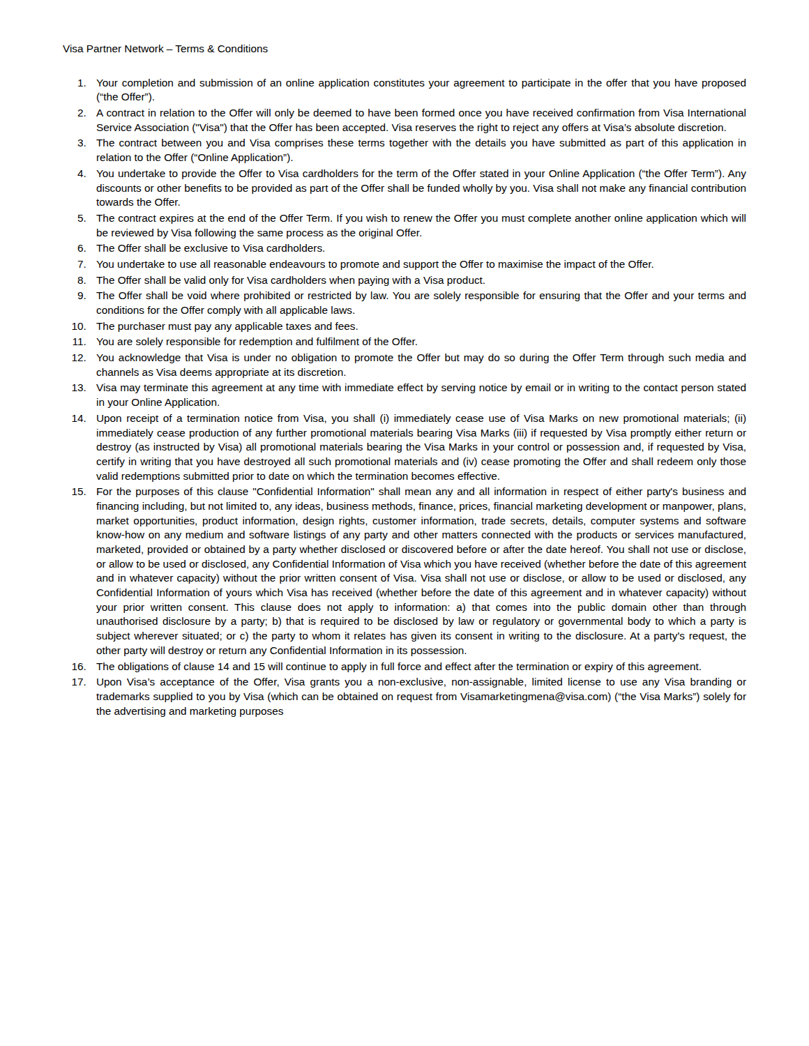Visa Partner Network – Terms & Conditions
Your completion and submission of an online application constitutes your agreement to participate in the offer that you have proposed (“the Offer”).
A contract in relation to the Offer will only be deemed to have been formed once you have received confirmation from Visa International Service Association ("Visa") that the Offer has been accepted. Visa reserves the right to reject any offers at Visa’s absolute discretion.
The contract between you and Visa comprises these terms together with the details you have submitted as part of this application in relation to the Offer (“Online Application”).
You undertake to provide the Offer to Visa cardholders for the term of the Offer stated in your Online Application (“the Offer Term”). Any discounts or other benefits to be provided as part of the Offer shall be funded wholly by you. Visa shall not make any financial contribution towards the Offer.
The contract expires at the end of the Offer Term. If you wish to renew the Offer you must complete another online application which will be reviewed by Visa following the same process as the original Offer.
The Offer shall be exclusive to Visa cardholders.
You undertake to use all reasonable endeavours to promote and support the Offer to maximise the impact of the Offer.
The Offer shall be valid only for Visa cardholders when paying with a Visa product.
The Offer shall be void where prohibited or restricted by law. You are solely responsible for ensuring that the Offer and your terms and conditions for the Offer comply with all applicable laws.
The purchaser must pay any applicable taxes and fees.
You are solely responsible for redemption and fulfilment of the Offer.
You acknowledge that Visa is under no obligation to promote the Offer but may do so during the Offer Term through such media and channels as Visa deems appropriate at its discretion.
Visa may terminate this agreement at any time with immediate effect by serving notice by email or in writing to the contact person stated in your Online Application.
Upon receipt of a termination notice from Visa, you shall (i) immediately cease use of Visa Marks on new promotional materials; (ii) immediately cease production of any further promotional materials bearing Visa Marks (iii) if requested by Visa promptly either return or destroy (as instructed by Visa) all promotional materials bearing the Visa Marks in your control or possession and, if requested by Visa, certify in writing that you have destroyed all such promotional materials and (iv) cease promoting the Offer and shall redeem only those valid redemptions submitted prior to date on which the termination becomes effective.
For the purposes of this clause "Confidential Information" shall mean any and all information in respect of either party's business and financing including, but not limited to, any ideas, business methods, finance, prices, financial marketing development or manpower, plans, market opportunities, product information, design rights, customer information, trade secrets, details, computer systems and software know-how on any medium and software listings of any party and other matters connected with the products or services manufactured, marketed, provided or obtained by a party whether disclosed or discovered before or after the date hereof. You shall not use or disclose, or allow to be used or disclosed, any Confidential Information of Visa which you have received (whether before the date of this agreement and in whatever capacity) without the prior written consent of Visa. Visa shall not use or disclose, or allow to be used or disclosed, any Confidential Information of yours which Visa has received (whether before the date of this agreement and in whatever capacity) without your prior written consent. This clause does not apply to information: a) that comes into the public domain other than through unauthorised disclosure by a party; b) that is required to be disclosed by law or regulatory or governmental body to which a party is subject wherever situated; or c) the party to whom it relates has given its consent in writing to the disclosure. At a party's request, the other party will destroy or return any Confidential Information in its possession.
The obligations of clause 14 and 15 will continue to apply in full force and effect after the termination or expiry of this agreement.
Upon Visa’s acceptance of the Offer, Visa grants you a non-exclusive, non-assignable, limited license to use any Visa branding or trademarks supplied to you by Visa (which can be obtained on request from Visamarketingmena@visa.com) (“the Visa Marks”) solely for the advertising and marketing purposes